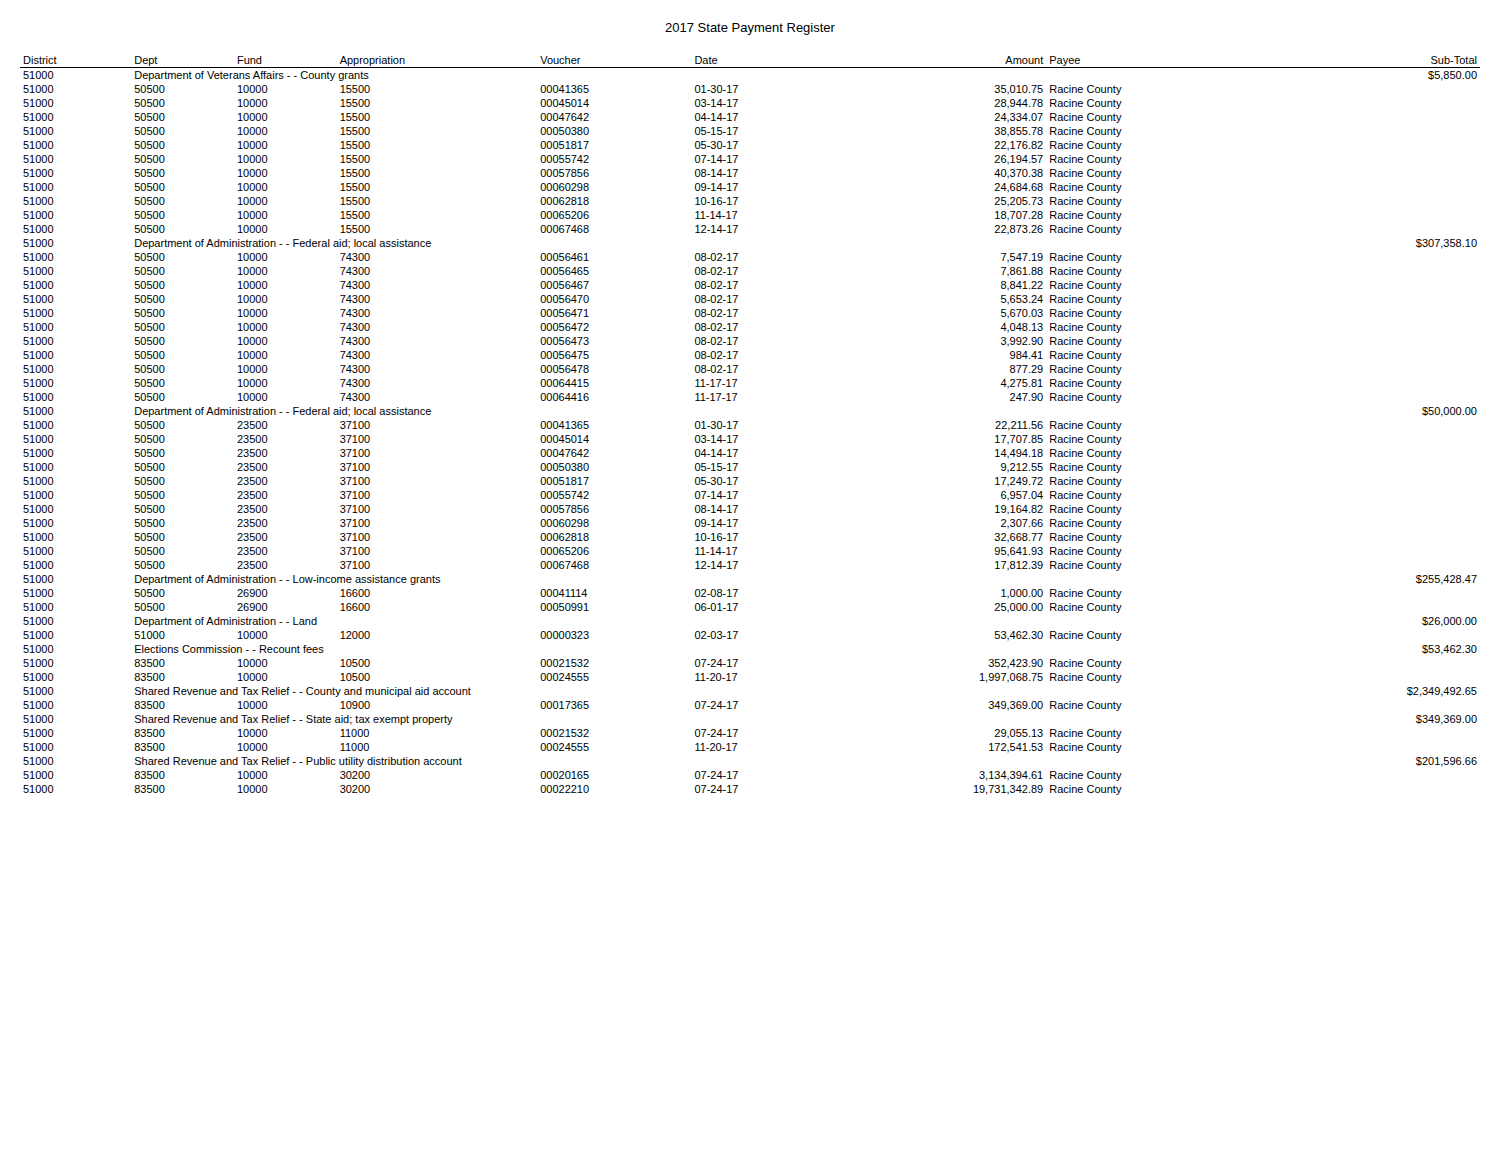2017 State Payment Register
| District | Dept | Fund | Appropriation | Voucher | Date | Amount | Payee | Sub-Total |
| --- | --- | --- | --- | --- | --- | --- | --- | --- |
| 51000 | Department of Veterans Affairs - - County grants | $5,850.00 |
| 51000 | 50500 | 10000 | 15500 | 00041365 | 01-30-17 | 35,010.75 | Racine County | |
| 51000 | 50500 | 10000 | 15500 | 00045014 | 03-14-17 | 28,944.78 | Racine County | |
| 51000 | 50500 | 10000 | 15500 | 00047642 | 04-14-17 | 24,334.07 | Racine County | |
| 51000 | 50500 | 10000 | 15500 | 00050380 | 05-15-17 | 38,855.78 | Racine County | |
| 51000 | 50500 | 10000 | 15500 | 00051817 | 05-30-17 | 22,176.82 | Racine County | |
| 51000 | 50500 | 10000 | 15500 | 00055742 | 07-14-17 | 26,194.57 | Racine County | |
| 51000 | 50500 | 10000 | 15500 | 00057856 | 08-14-17 | 40,370.38 | Racine County | |
| 51000 | 50500 | 10000 | 15500 | 00060298 | 09-14-17 | 24,684.68 | Racine County | |
| 51000 | 50500 | 10000 | 15500 | 00062818 | 10-16-17 | 25,205.73 | Racine County | |
| 51000 | 50500 | 10000 | 15500 | 00065206 | 11-14-17 | 18,707.28 | Racine County | |
| 51000 | 50500 | 10000 | 15500 | 00067468 | 12-14-17 | 22,873.26 | Racine County | |
| 51000 | Department of Administration - - Federal aid; local assistance | $307,358.10 |
| 51000 | 50500 | 10000 | 74300 | 00056461 | 08-02-17 | 7,547.19 | Racine County | |
| 51000 | 50500 | 10000 | 74300 | 00056465 | 08-02-17 | 7,861.88 | Racine County | |
| 51000 | 50500 | 10000 | 74300 | 00056467 | 08-02-17 | 8,841.22 | Racine County | |
| 51000 | 50500 | 10000 | 74300 | 00056470 | 08-02-17 | 5,653.24 | Racine County | |
| 51000 | 50500 | 10000 | 74300 | 00056471 | 08-02-17 | 5,670.03 | Racine County | |
| 51000 | 50500 | 10000 | 74300 | 00056472 | 08-02-17 | 4,048.13 | Racine County | |
| 51000 | 50500 | 10000 | 74300 | 00056473 | 08-02-17 | 3,992.90 | Racine County | |
| 51000 | 50500 | 10000 | 74300 | 00056475 | 08-02-17 | 984.41 | Racine County | |
| 51000 | 50500 | 10000 | 74300 | 00056478 | 08-02-17 | 877.29 | Racine County | |
| 51000 | 50500 | 10000 | 74300 | 00064415 | 11-17-17 | 4,275.81 | Racine County | |
| 51000 | 50500 | 10000 | 74300 | 00064416 | 11-17-17 | 247.90 | Racine County | |
| 51000 | Department of Administration - - Federal aid; local assistance | $50,000.00 |
| 51000 | 50500 | 23500 | 37100 | 00041365 | 01-30-17 | 22,211.56 | Racine County | |
| 51000 | 50500 | 23500 | 37100 | 00045014 | 03-14-17 | 17,707.85 | Racine County | |
| 51000 | 50500 | 23500 | 37100 | 00047642 | 04-14-17 | 14,494.18 | Racine County | |
| 51000 | 50500 | 23500 | 37100 | 00050380 | 05-15-17 | 9,212.55 | Racine County | |
| 51000 | 50500 | 23500 | 37100 | 00051817 | 05-30-17 | 17,249.72 | Racine County | |
| 51000 | 50500 | 23500 | 37100 | 00055742 | 07-14-17 | 6,957.04 | Racine County | |
| 51000 | 50500 | 23500 | 37100 | 00057856 | 08-14-17 | 19,164.82 | Racine County | |
| 51000 | 50500 | 23500 | 37100 | 00060298 | 09-14-17 | 2,307.66 | Racine County | |
| 51000 | 50500 | 23500 | 37100 | 00062818 | 10-16-17 | 32,668.77 | Racine County | |
| 51000 | 50500 | 23500 | 37100 | 00065206 | 11-14-17 | 95,641.93 | Racine County | |
| 51000 | 50500 | 23500 | 37100 | 00067468 | 12-14-17 | 17,812.39 | Racine County | |
| 51000 | Department of Administration - - Low-income assistance grants | $255,428.47 |
| 51000 | 50500 | 26900 | 16600 | 00041114 | 02-08-17 | 1,000.00 | Racine County | |
| 51000 | 50500 | 26900 | 16600 | 00050991 | 06-01-17 | 25,000.00 | Racine County | |
| 51000 | Department of Administration - - Land | $26,000.00 |
| 51000 | 51000 | 10000 | 12000 | 00000323 | 02-03-17 | 53,462.30 | Racine County | |
| 51000 | Elections Commission - - Recount fees | $53,462.30 |
| 51000 | 83500 | 10000 | 10500 | 00021532 | 07-24-17 | 352,423.90 | Racine County | |
| 51000 | 83500 | 10000 | 10500 | 00024555 | 11-20-17 | 1,997,068.75 | Racine County | |
| 51000 | Shared Revenue and Tax Relief - - County and municipal aid account | $2,349,492.65 |
| 51000 | 83500 | 10000 | 10900 | 00017365 | 07-24-17 | 349,369.00 | Racine County | |
| 51000 | Shared Revenue and Tax Relief - - State aid; tax exempt property | $349,369.00 |
| 51000 | 83500 | 10000 | 11000 | 00021532 | 07-24-17 | 29,055.13 | Racine County | |
| 51000 | 83500 | 10000 | 11000 | 00024555 | 11-20-17 | 172,541.53 | Racine County | |
| 51000 | Shared Revenue and Tax Relief - - Public utility distribution account | $201,596.66 |
| 51000 | 83500 | 10000 | 30200 | 00020165 | 07-24-17 | 3,134,394.61 | Racine County | |
| 51000 | 83500 | 10000 | 30200 | 00022210 | 07-24-17 | 19,731,342.89 | Racine County | |